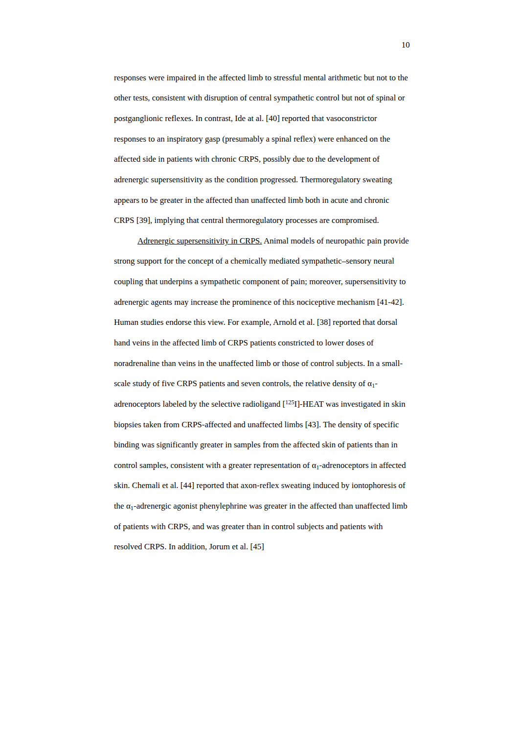10
responses were impaired in the affected limb to stressful mental arithmetic but not to the other tests, consistent with disruption of central sympathetic control but not of spinal or postganglionic reflexes. In contrast, Ide at al. [40] reported that vasoconstrictor responses to an inspiratory gasp (presumably a spinal reflex) were enhanced on the affected side in patients with chronic CRPS, possibly due to the development of adrenergic supersensitivity as the condition progressed. Thermoregulatory sweating appears to be greater in the affected than unaffected limb both in acute and chronic CRPS [39], implying that central thermoregulatory processes are compromised.
Adrenergic supersensitivity in CRPS. Animal models of neuropathic pain provide strong support for the concept of a chemically mediated sympathetic–sensory neural coupling that underpins a sympathetic component of pain; moreover, supersensitivity to adrenergic agents may increase the prominence of this nociceptive mechanism [41-42]. Human studies endorse this view. For example, Arnold et al. [38] reported that dorsal hand veins in the affected limb of CRPS patients constricted to lower doses of noradrenaline than veins in the unaffected limb or those of control subjects. In a small-scale study of five CRPS patients and seven controls, the relative density of α1-adrenoceptors labeled by the selective radioligand [125I]-HEAT was investigated in skin biopsies taken from CRPS-affected and unaffected limbs [43]. The density of specific binding was significantly greater in samples from the affected skin of patients than in control samples, consistent with a greater representation of α1-adrenoceptors in affected skin. Chemali et al. [44] reported that axon-reflex sweating induced by iontophoresis of the α1-adrenergic agonist phenylephrine was greater in the affected than unaffected limb of patients with CRPS, and was greater than in control subjects and patients with resolved CRPS. In addition, Jorum et al. [45]